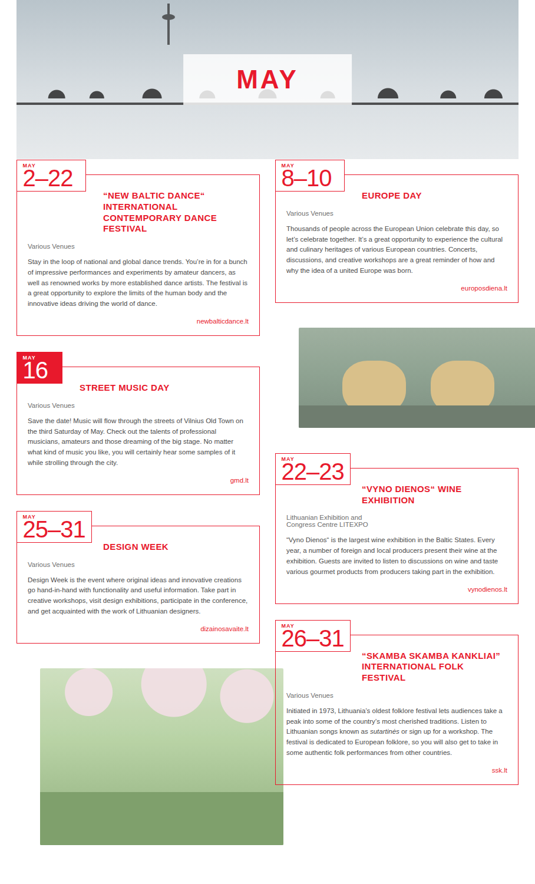MAY
MAY 2–22
“New Baltic Dance“ International Contemporary Dance Festival
Various Venues
Stay in the loop of national and global dance trends. You’re in for a bunch of impressive performances and experiments by amateur dancers, as well as renowned works by more established dance artists. The festival is a great opportunity to explore the limits of the human body and the innovative ideas driving the world of dance.
newbalticdance.lt
MAY 16
Street Music Day
Various Venues
Save the date! Music will flow through the streets of Vilnius Old Town on the third Saturday of May. Check out the talents of professional musicians, amateurs and those dreaming of the big stage. No matter what kind of music you like, you will certainly hear some samples of it while strolling through the city.
gmd.lt
MAY 25–31
Design Week
Various Venues
Design Week is the event where original ideas and innovative creations go hand-in-hand with functionality and useful information. Take part in creative workshops, visit design exhibitions, participate in the conference, and get acquainted with the work of Lithuanian designers.
dizainosavaite.lt
MAY 8–10
Europe Day
Various Venues
Thousands of people across the European Union celebrate this day, so let’s celebrate together. It’s a great opportunity to experience the cultural and culinary heritages of various European countries. Concerts, discussions, and creative workshops are a great reminder of how and why the idea of a united Europe was born.
europosdiena.lt
MAY 22–23
“Vyno Dienos“ Wine Exhibition
Lithuanian Exhibition and
Congress Centre LITEXPO
“Vyno Dienos“ is the largest wine exhibition in the Baltic States. Every year, a number of foreign and local producers present their wine at the exhibition. Guests are invited to listen to discussions on wine and taste various gourmet products from producers taking part in the exhibition.
vynodienos.lt
MAY 26–31
“Skamba Skamba Kankliai” International Folk Festival
Various Venues
Initiated in 1973, Lithuania’s oldest folklore festival lets audiences take a peak into some of the country’s most cherished traditions. Listen to Lithuanian songs known as sutartinės or sign up for a workshop. The festival is dedicated to European folklore, so you will also get to take in some authentic folk performances from other countries.
ssk.lt